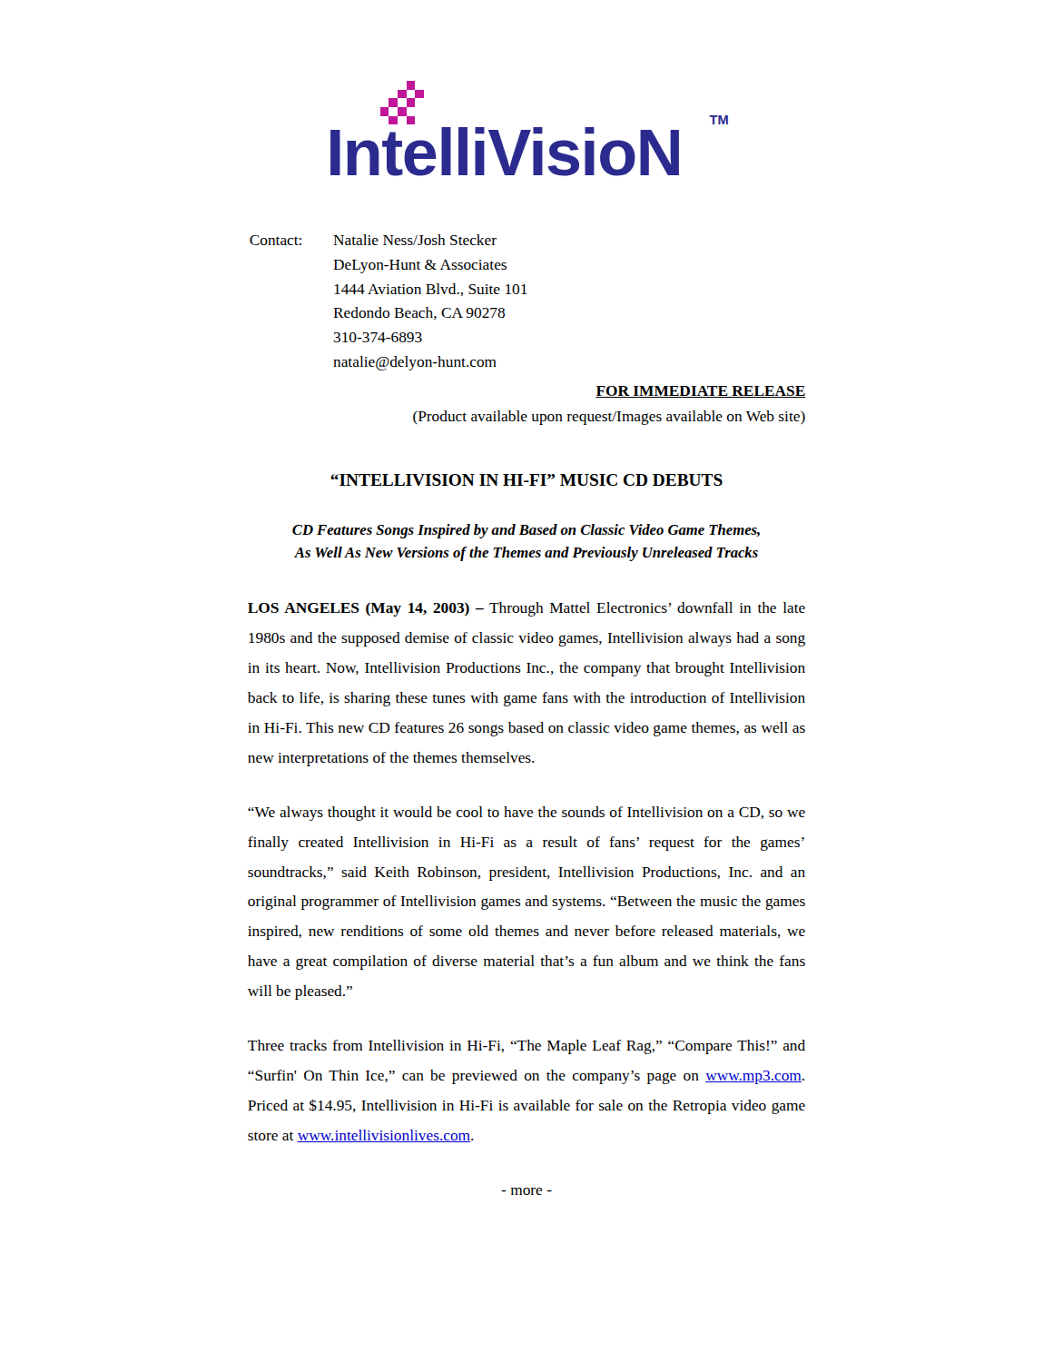Intelli Visio N
TM
| Contact: | Natalie Ness/Josh Stecker |
| | DeLyon-Hunt & Associates |
| | 1444 Aviation Blvd., Suite 101 |
| | Redondo Beach, CA 90278 |
| | 310-374-6893 |
| | natalie@delyon-hunt.com |
FOR IMMEDIATE RELEASE
(Product available upon request/Images available on Web site)
“INTELLIVISION IN HI-FI” MUSIC CD DEBUTS
CD Features Songs Inspired by and Based on Classic Video Game Themes,
As Well As New Versions of the Themes and Previously Unreleased Tracks
LOS ANGELES (May 14, 2003) – Through Mattel Electronics’ downfall in the late 1980s and the supposed demise of classic video games, Intellivision always had a song in its heart. Now, Intellivision Productions Inc., the company that brought Intellivision back to life, is sharing these tunes with game fans with the introduction of Intellivision in Hi-Fi. This new CD features 26 songs based on classic video game themes, as well as new interpretations of the themes themselves.
“We always thought it would be cool to have the sounds of Intellivision on a CD, so we finally created Intellivision in Hi-Fi as a result of fans’ request for the games’ soundtracks,” said Keith Robinson, president, Intellivision Productions, Inc. and an original programmer of Intellivision games and systems. “Between the music the games inspired, new renditions of some old themes and never before released materials, we have a great compilation of diverse material that’s a fun album and we think the fans will be pleased.”
Three tracks from Intellivision in Hi-Fi, “The Maple Leaf Rag,” “Compare This!” and “Surfin' On Thin Ice,” can be previewed on the company’s page on www.mp3.com. Priced at $14.95, Intellivision in Hi-Fi is available for sale on the Retropia video game store at www.intellivisionlives.com.
- more -